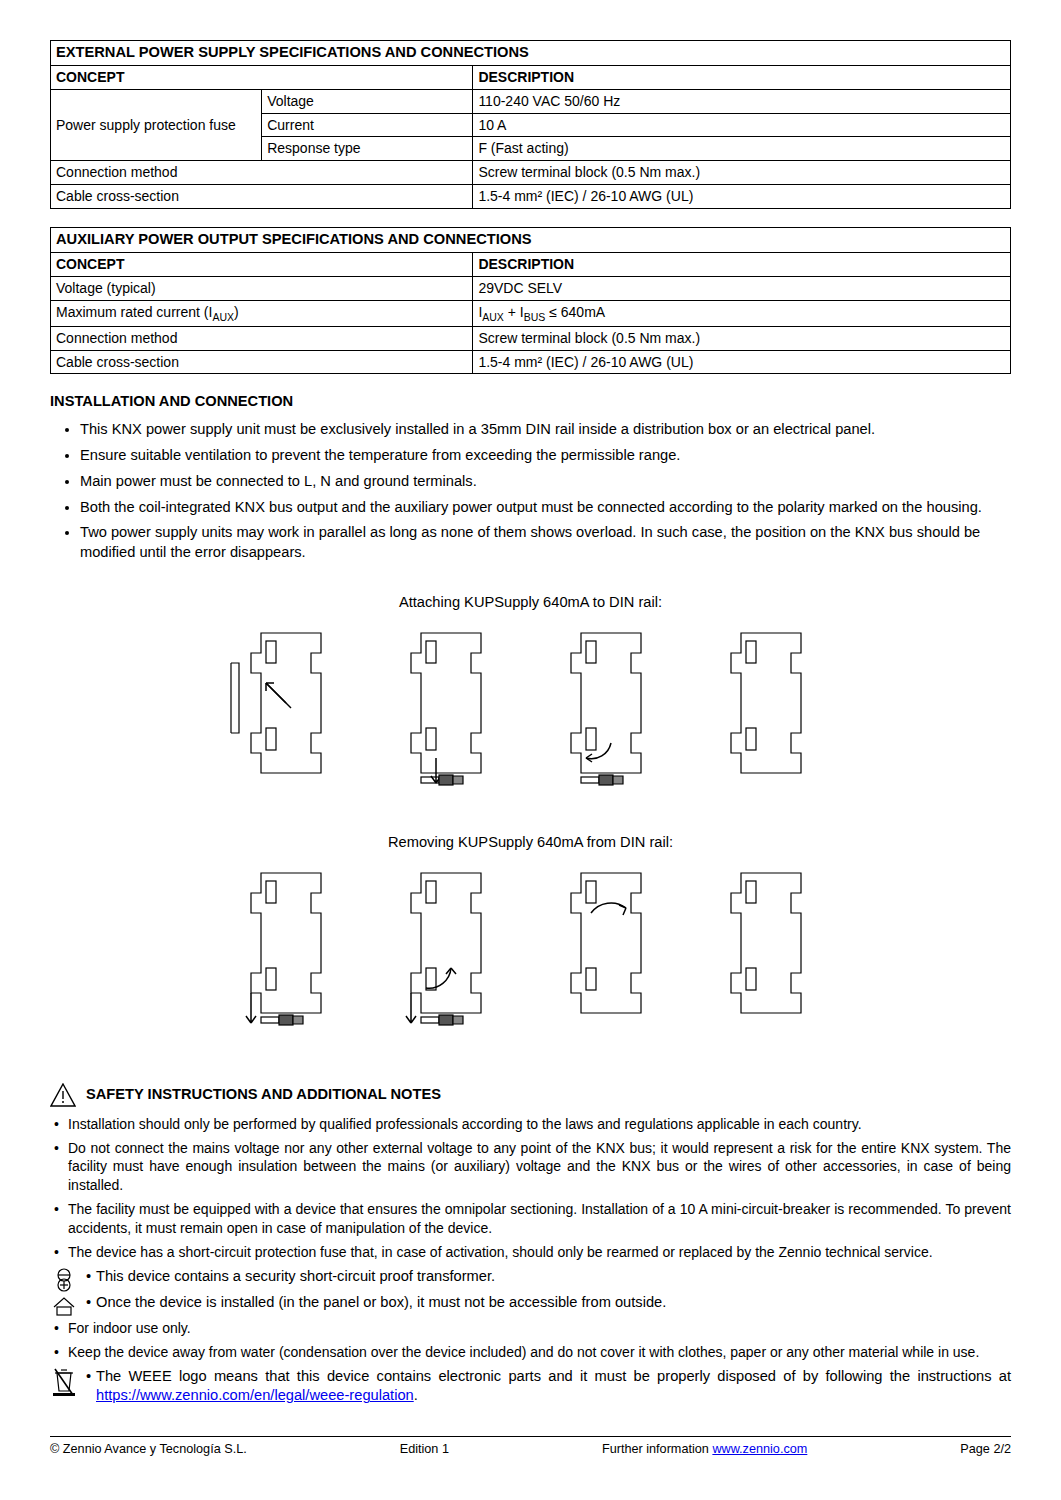| EXTERNAL POWER SUPPLY SPECIFICATIONS AND CONNECTIONS |
| CONCEPT | DESCRIPTION |
| Power supply protection fuse | Voltage | 110-240 VAC 50/60 Hz |
| Current | 10 A |
| Response type | F (Fast acting) |
| Connection method | Screw terminal block (0.5 Nm max.) |
| Cable cross-section | 1.5-4 mm² (IEC) / 26-10 AWG (UL) |
| AUXILIARY POWER OUTPUT SPECIFICATIONS AND CONNECTIONS |
| CONCEPT | DESCRIPTION |
| Voltage (typical) | 29VDC SELV |
| Maximum rated current (I AUX ) | I AUX + I BUS ≤ 640mA |
| Connection method | Screw terminal block (0.5 Nm max.) |
| Cable cross-section | 1.5-4 mm² (IEC) / 26-10 AWG (UL) |
INSTALLATION AND CONNECTION
This KNX power supply unit must be exclusively installed in a 35mm DIN rail inside a distribution box or an electrical panel.
Ensure suitable ventilation to prevent the temperature from exceeding the permissible range.
Main power must be connected to L, N and ground terminals.
Both the coil-integrated KNX bus output and the auxiliary power output must be connected according to the polarity marked on the housing.
Two power supply units may work in parallel as long as none of them shows overload. In such case, the position on the KNX bus should be modified until the error disappears.
Attaching KUPSupply 640mA to DIN rail:
Removing KUPSupply 640mA from DIN rail:
SAFETY INSTRUCTIONS AND ADDITIONAL NOTES
Installation should only be performed by qualified professionals according to the laws and regulations applicable in each country.
Do not connect the mains voltage nor any other external voltage to any point of the KNX bus; it would represent a risk for the entire KNX system. The facility must have enough insulation between the mains (or auxiliary) voltage and the KNX bus or the wires of other accessories, in case of being installed.
The facility must be equipped with a device that ensures the omnipolar sectioning. Installation of a 10 A mini-circuit-breaker is recommended. To prevent accidents, it must remain open in case of manipulation of the device.
The device has a short-circuit protection fuse that, in case of activation, should only be rearmed or replaced by the Zennio technical service.
This device contains a security short-circuit proof transformer.
Once the device is installed (in the panel or box), it must not be accessible from outside.
For indoor use only.
Keep the device away from water (condensation over the device included) and do not cover it with clothes, paper or any other material while in use.
The WEEE logo means that this device contains electronic parts and it must be properly disposed of by following the instructions at https://www.zennio.com/en/legal/weee-regulation.
© Zennio Avance y Tecnología S.L. Edition 1 Further information www.zennio.com Page 2/2